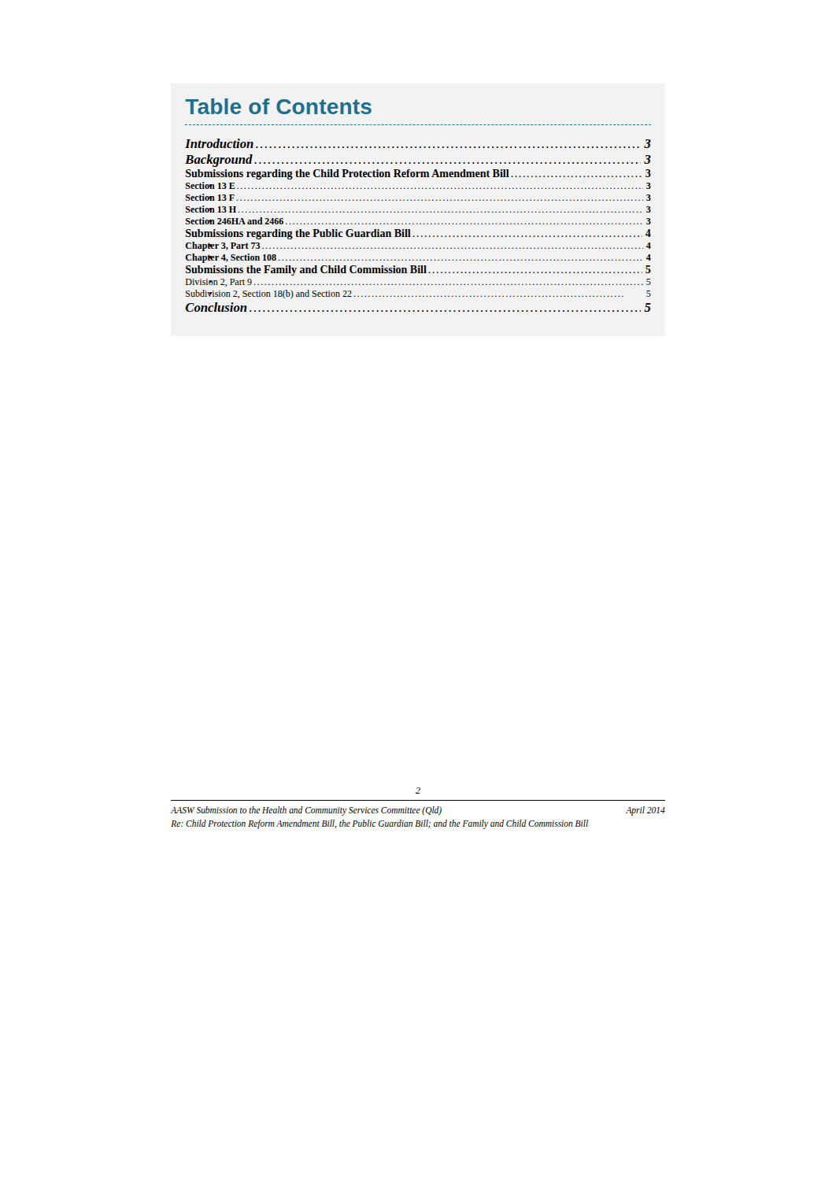Table of Contents
Introduction .................................................................................................................. 3
Background ................................................................................................................... 3
Submissions regarding the Child Protection Reform Amendment Bill ............................................. 3
Section 13 E ................................................................................................................................. 3
Section 13 F ................................................................................................................................. 3
Section 13 H ................................................................................................................................ 3
Section 246HA and 2466 .............................................................................................................. 3
Submissions regarding the Public Guardian Bill .......................................................................... 4
Chapter 3, Part 73 ....................................................................................................................... 4
Chapter 4, Section 108 ................................................................................................................ 4
Submissions the Family and Child Commission Bill ..................................................................... 5
Division 2, Part 9 ......................................................................................................................... 5
Subdivision 2, Section 18(b) and Section 22 ........................................................................... 5
Conclusion ..................................................................................................................... 5
2
AASW Submission to the Health and Community Services Committee (Qld) April 2014
Re: Child Protection Reform Amendment Bill, the Public Guardian Bill; and the Family and Child Commission Bill